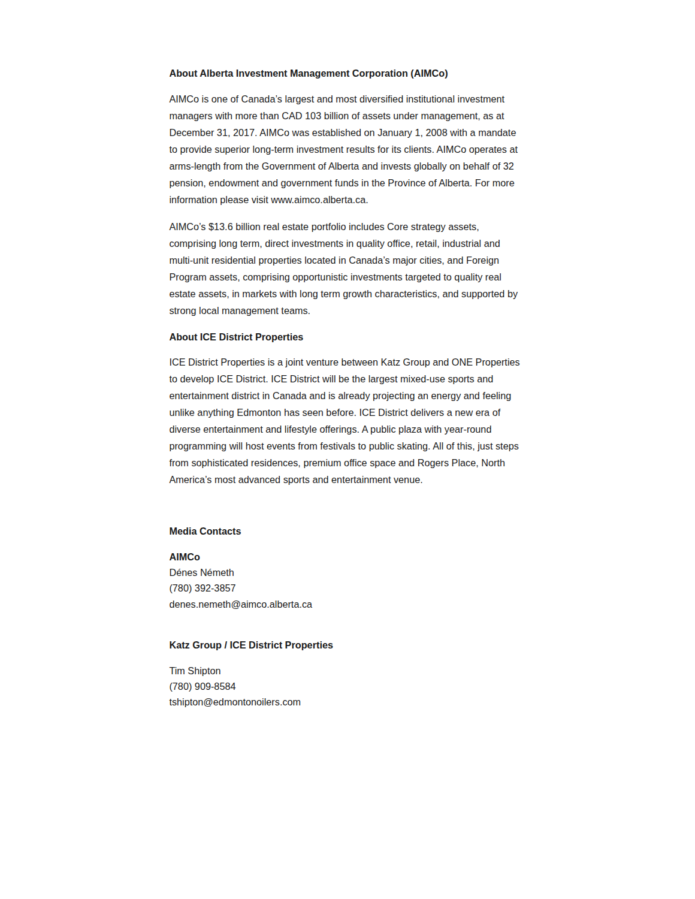About Alberta Investment Management Corporation (AIMCo)
AIMCo is one of Canada’s largest and most diversified institutional investment managers with more than CAD 103 billion of assets under management, as at December 31, 2017. AIMCo was established on January 1, 2008 with a mandate to provide superior long-term investment results for its clients. AIMCo operates at arms-length from the Government of Alberta and invests globally on behalf of 32 pension, endowment and government funds in the Province of Alberta. For more information please visit www.aimco.alberta.ca.
AIMCo’s $13.6 billion real estate portfolio includes Core strategy assets, comprising long term, direct investments in quality office, retail, industrial and multi-unit residential properties located in Canada’s major cities, and Foreign Program assets, comprising opportunistic investments targeted to quality real estate assets, in markets with long term growth characteristics, and supported by strong local management teams.
About ICE District Properties
ICE District Properties is a joint venture between Katz Group and ONE Properties to develop ICE District. ICE District will be the largest mixed-use sports and entertainment district in Canada and is already projecting an energy and feeling unlike anything Edmonton has seen before. ICE District delivers a new era of diverse entertainment and lifestyle offerings. A public plaza with year-round programming will host events from festivals to public skating. All of this, just steps from sophisticated residences, premium office space and Rogers Place, North America’s most advanced sports and entertainment venue.
Media Contacts
AIMCo
Dénes Németh
(780) 392-3857
denes.nemeth@aimco.alberta.ca
Katz Group / ICE District Properties
Tim Shipton
(780) 909-8584
tshipton@edmontonoilers.com